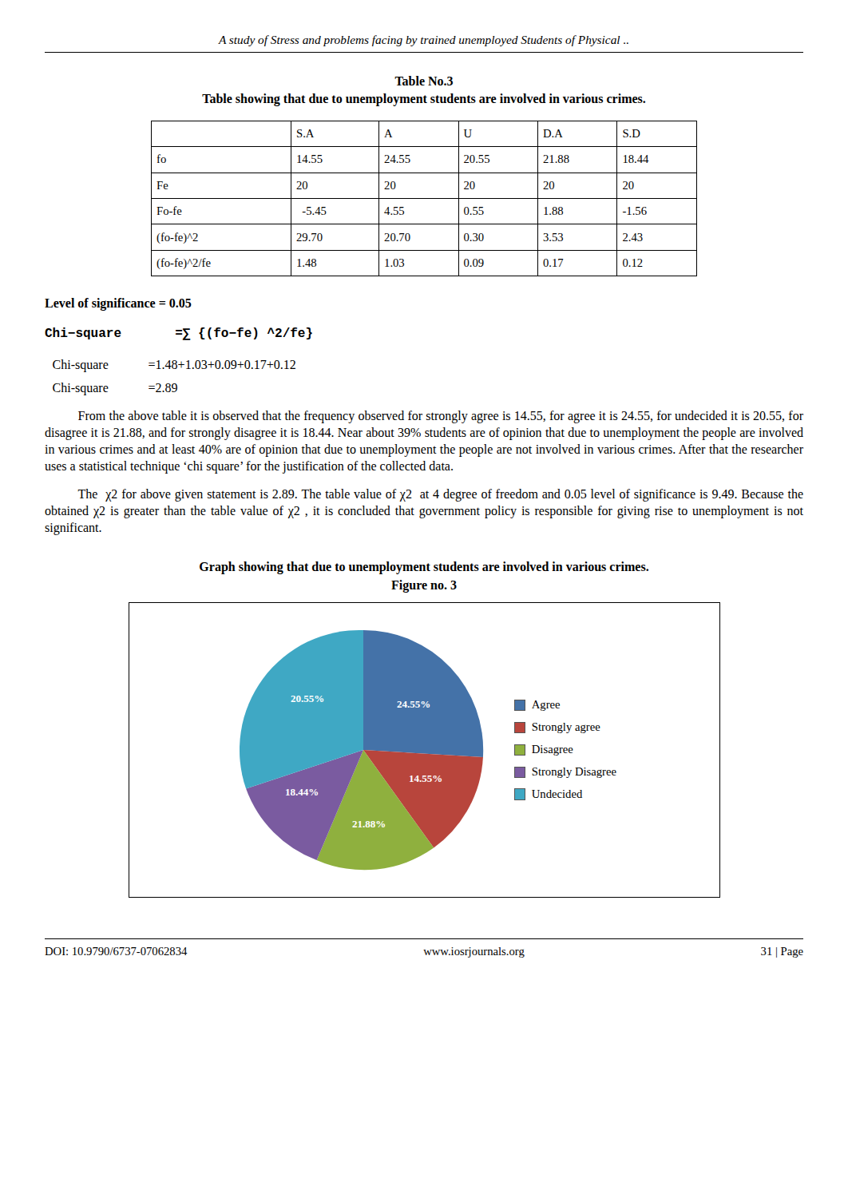A study of Stress and problems facing by trained unemployed Students of Physical ..
Table No.3
Table showing that due to unemployment students are involved in various crimes.
| | S.A | A | U | D.A | S.D |
| --- | --- | --- | --- | --- | --- |
| fo | 14.55 | 24.55 | 20.55 | 21.88 | 18.44 |
| Fe | 20 | 20 | 20 | 20 | 20 |
| Fo-fe | -5.45 | 4.55 | 0.55 | 1.88 | -1.56 |
| (fo-fe)^2 | 29.70 | 20.70 | 0.30 | 3.53 | 2.43 |
| (fo-fe)^2/fe | 1.48 | 1.03 | 0.09 | 0.17 | 0.12 |
Level of significance = 0.05
Chi−square =∑ {(fo−fe) ^2/fe}
Chi-square=1.48+1.03+0.09+0.17+0.12
Chi-square=2.89
From the above table it is observed that the frequency observed for strongly agree is 14.55, for agree it is 24.55, for undecided it is 20.55, for disagree it is 21.88, and for strongly disagree it is 18.44. Near about 39% students are of opinion that due to unemployment the people are involved in various crimes and at least 40% are of opinion that due to unemployment the people are not involved in various crimes. After that the researcher uses a statistical technique ‘chi square’ for the justification of the collected data.
The χ2 for above given statement is 2.89. The table value of χ2 at 4 degree of freedom and 0.05 level of significance is 9.49. Because the obtained χ2 is greater than the table value of χ2 , it is concluded that government policy is responsible for giving rise to unemployment is not significant.
Graph showing that due to unemployment students are involved in various crimes.
Figure no. 3
24.55% 14.55% 21.88% 18.44% 20.55%
Agree
Strongly agree
Disagree
Strongly Disagree
Undecided
DOI: 10.9790/6737-07062834 www.iosrjournals.org 31 | Page